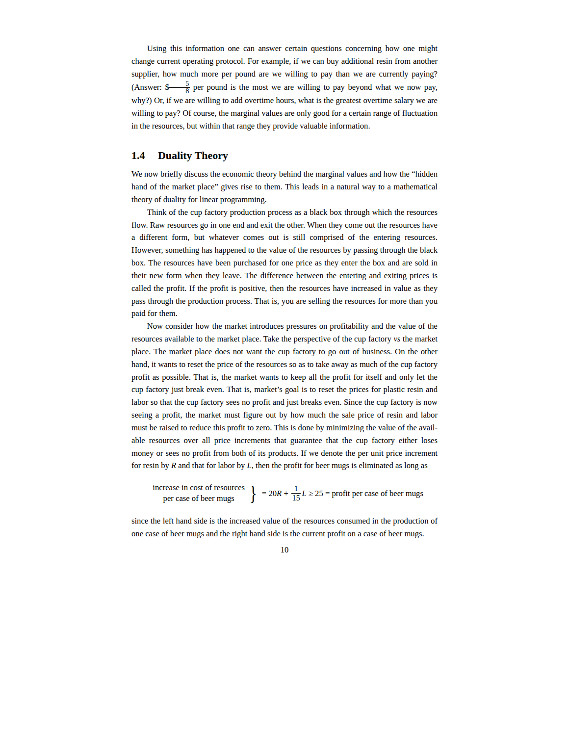Using this information one can answer certain questions concerning how one might change current operating protocol. For example, if we can buy additional resin from another supplier, how much more per pound are we willing to pay than we are currently paying? (Answer: $58 per pound is the most we are willing to pay beyond what we now pay, why?) Or, if we are willing to add overtime hours, what is the greatest overtime salary we are willing to pay? Of course, the marginal values are only good for a certain range of fluctuation in the resources, but within that range they provide valuable information.
1.4 Duality Theory
We now briefly discuss the economic theory behind the marginal values and how the “hidden hand of the market place” gives rise to them. This leads in a natural way to a mathematical theory of duality for linear programming.
Think of the cup factory production process as a black box through which the resources flow. Raw resources go in one end and exit the other. When they come out the resources have a different form, but whatever comes out is still comprised of the entering resources. However, something has happened to the value of the resources by passing through the black box. The resources have been purchased for one price as they enter the box and are sold in their new form when they leave. The difference between the entering and exiting prices is called the profit. If the profit is positive, then the resources have increased in value as they pass through the production process. That is, you are selling the resources for more than you paid for them.
Now consider how the market introduces pressures on profitability and the value of the resources available to the market place. Take the perspective of the cup factory vs the market place. The market place does not want the cup factory to go out of business. On the other hand, it wants to reset the price of the resources so as to take away as much of the cup factory profit as possible. That is, the market wants to keep all the profit for itself and only let the cup factory just break even. That is, market’s goal is to reset the prices for plastic resin and labor so that the cup factory sees no profit and just breaks even. Since the cup factory is now seeing a profit, the market must figure out by how much the sale price of resin and labor must be raised to reduce this profit to zero. This is done by minimizing the value of the available resources over all price increments that guarantee that the cup factory either loses money or sees no profit from both of its products. If we denote the per unit price increment for resin by R and that for labor by L, then the profit for beer mugs is eliminated as long as
increase in cost of resources per case of beer mugs } = 20R + 115 L ≥ 25 = profit per case of beer mugs
since the left hand side is the increased value of the resources consumed in the production of one case of beer mugs and the right hand side is the current profit on a case of beer mugs.
10